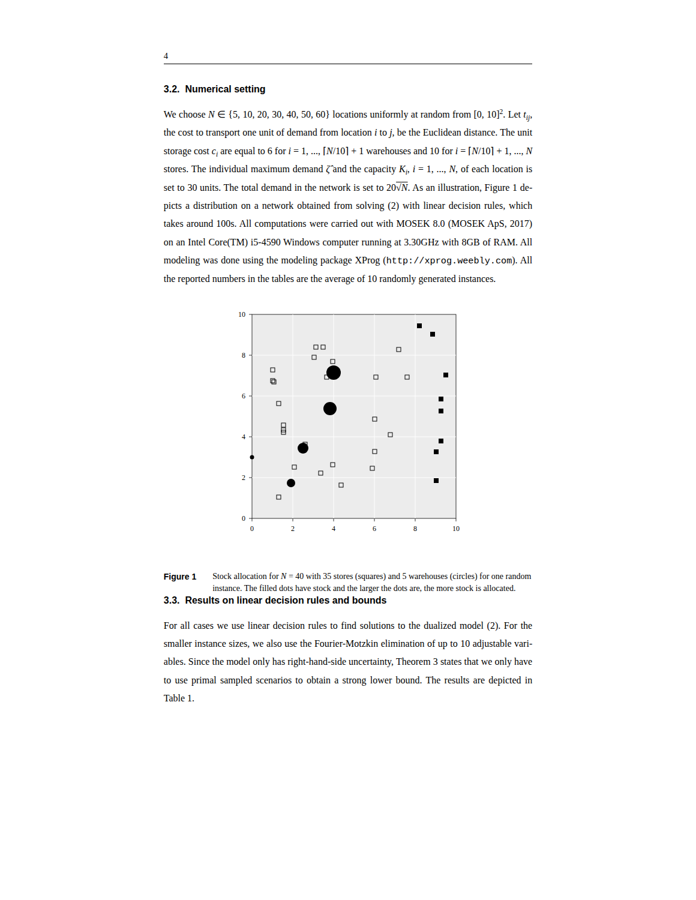4
3.2. Numerical setting
We choose N ∈ {5, 10, 20, 30, 40, 50, 60} locations uniformly at random from [0, 10]2. Let tij, the cost to transport one unit of demand from location i to j, be the Euclidean distance. The unit storage cost ci are equal to 6 for i = 1, ..., ⌈N/10⌉ + 1 warehouses and 10 for i = ⌈N/10⌉ + 1, ..., N stores. The individual maximum demand ζ̂ and the capacity Ki, i = 1, ..., N, of each location is set to 30 units. The total demand in the network is set to 20√N. As an illustration, Figure 1 depicts a distribution on a network obtained from solving (2) with linear decision rules, which takes around 100s. All computations were carried out with MOSEK 8.0 (MOSEK ApS, 2017) on an Intel Core(TM) i5-4590 Windows computer running at 3.30GHz with 8GB of RAM. All modeling was done using the modeling package XProg (http://xprog.weebly.com). All the reported numbers in the tables are the average of 10 randomly generated instances.
0 2 4 6 8 10 0 2 4 6 8 10
Figure 1 Stock allocation for N = 40 with 35 stores (squares) and 5 warehouses (circles) for one random instance. The filled dots have stock and the larger the dots are, the more stock is allocated.
3.3. Results on linear decision rules and bounds
For all cases we use linear decision rules to find solutions to the dualized model (2). For the smaller instance sizes, we also use the Fourier-Motzkin elimination of up to 10 adjustable variables. Since the model only has right-hand-side uncertainty, Theorem 3 states that we only have to use primal sampled scenarios to obtain a strong lower bound. The results are depicted in Table 1.